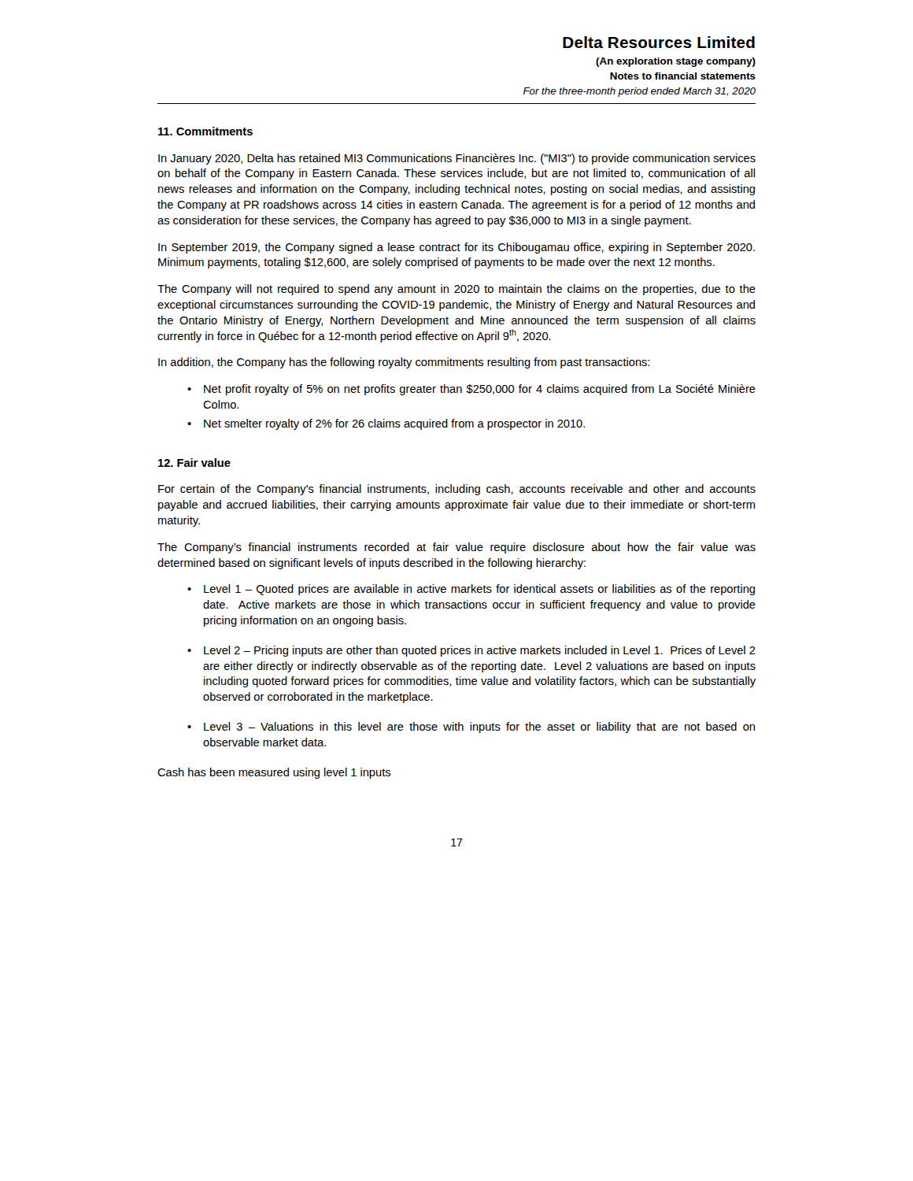Delta Resources Limited
(An exploration stage company)
Notes to financial statements
For the three-month period ended March 31, 2020
11. Commitments
In January 2020, Delta has retained MI3 Communications Financières Inc. ("MI3") to provide communication services on behalf of the Company in Eastern Canada. These services include, but are not limited to, communication of all news releases and information on the Company, including technical notes, posting on social medias, and assisting the Company at PR roadshows across 14 cities in eastern Canada. The agreement is for a period of 12 months and as consideration for these services, the Company has agreed to pay $36,000 to MI3 in a single payment.
In September 2019, the Company signed a lease contract for its Chibougamau office, expiring in September 2020. Minimum payments, totaling $12,600, are solely comprised of payments to be made over the next 12 months.
The Company will not required to spend any amount in 2020 to maintain the claims on the properties, due to the exceptional circumstances surrounding the COVID-19 pandemic, the Ministry of Energy and Natural Resources and the Ontario Ministry of Energy, Northern Development and Mine announced the term suspension of all claims currently in force in Québec for a 12-month period effective on April 9th, 2020.
In addition, the Company has the following royalty commitments resulting from past transactions:
Net profit royalty of 5% on net profits greater than $250,000 for 4 claims acquired from La Société Minière Colmo.
Net smelter royalty of 2% for 26 claims acquired from a prospector in 2010.
12. Fair value
For certain of the Company's financial instruments, including cash, accounts receivable and other and accounts payable and accrued liabilities, their carrying amounts approximate fair value due to their immediate or short-term maturity.
The Company’s financial instruments recorded at fair value require disclosure about how the fair value was determined based on significant levels of inputs described in the following hierarchy:
Level 1 – Quoted prices are available in active markets for identical assets or liabilities as of the reporting date. Active markets are those in which transactions occur in sufficient frequency and value to provide pricing information on an ongoing basis.
Level 2 – Pricing inputs are other than quoted prices in active markets included in Level 1. Prices of Level 2 are either directly or indirectly observable as of the reporting date. Level 2 valuations are based on inputs including quoted forward prices for commodities, time value and volatility factors, which can be substantially observed or corroborated in the marketplace.
Level 3 – Valuations in this level are those with inputs for the asset or liability that are not based on observable market data.
Cash has been measured using level 1 inputs
17